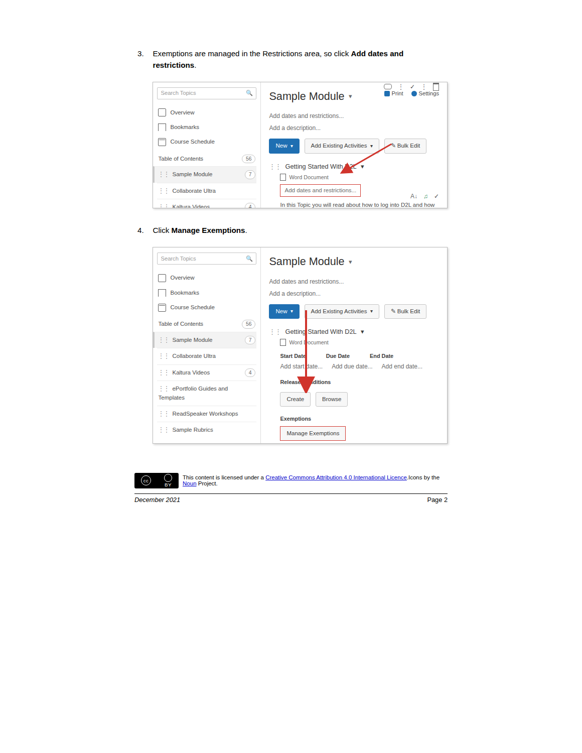Exemptions are managed in the Restrictions area, so click Add dates and restrictions.
Search Topics🔍
Overview
Bookmarks
Course Schedule
Table of Contents 56
⋮⋮Sample Module 7
⋮⋮Collaborate Ultra
⋮⋮Kaltura Videos 4
ePortfolio Guides and
Print Settings
Sample Module ▾
Add dates and restrictions...
Add a description...
New ▾ Add Existing Activities ▾ ✎ Bulk Edit
⋮⋮ Getting Started With D2L ▾ ⋮ ✓ ⋮
Word Document
Add dates and restrictions...
In this Topic you will read about how to log into D2L and how to navigate around in your course.
⋮⋮ D2L Content Webpage with Video embedded ▾ A↓ ♫ ✓
Web Page
Click Manage Exemptions.
Search Topics🔍
Overview
Bookmarks
Course Schedule
Table of Contents 56
⋮⋮Sample Module 7
⋮⋮Collaborate Ultra
⋮⋮Kaltura Videos 4
⋮⋮ePortfolio Guides and Templates
⋮⋮ReadSpeaker Workshops
⋮⋮Sample Rubrics
Sample Module ▾
Add dates and restrictions...
Add a description...
New ▾ Add Existing Activities ▾ ✎ Bulk Edit
⋮⋮ Getting Started With D2L ▾
Word Document
Start Date Due Date End Date
Add start date... Add due date... Add end date...
Release Conditions
Create Browse
Exemptions
Manage Exemptions
Update Cancel
cc BY
This content is licensed under a Creative Commons Attribution 4.0 International Licence.Icons by the Noun Project.
December 2021 Page 2